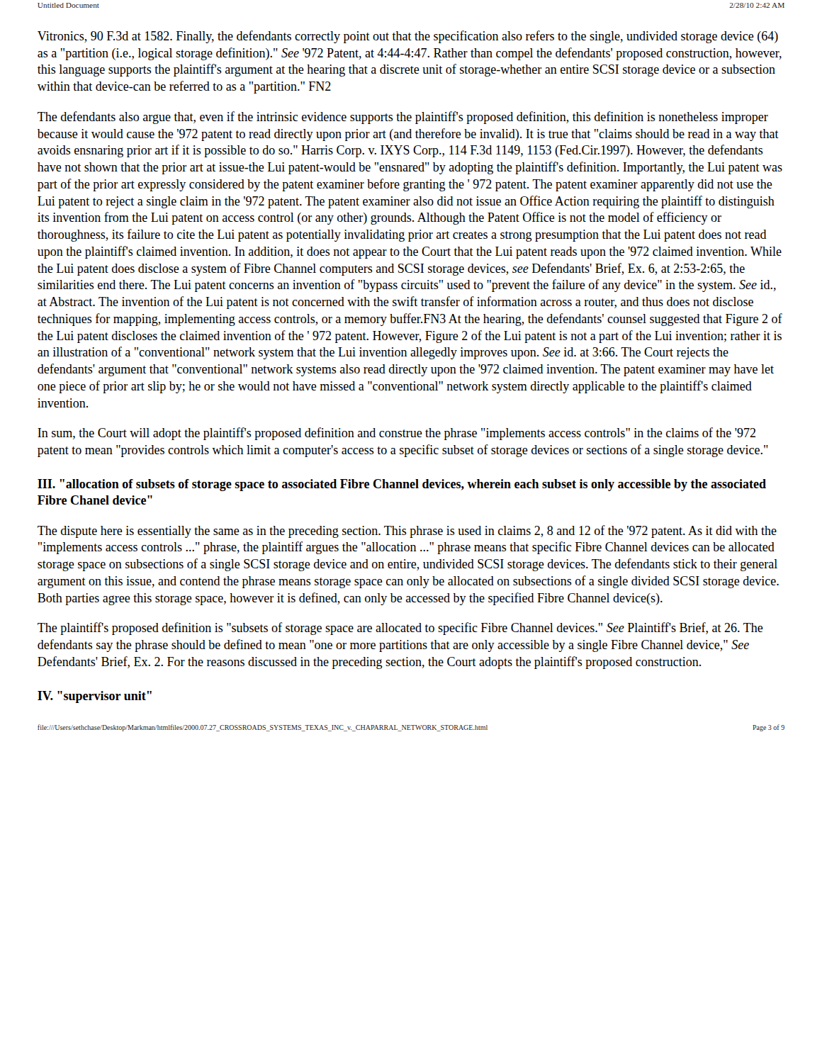Untitled Document 2/28/10 2:42 AM
Vitronics, 90 F.3d at 1582. Finally, the defendants correctly point out that the specification also refers to the single, undivided storage device (64) as a "partition (i.e., logical storage definition)." See '972 Patent, at 4:44-4:47. Rather than compel the defendants' proposed construction, however, this language supports the plaintiff's argument at the hearing that a discrete unit of storage-whether an entire SCSI storage device or a subsection within that device-can be referred to as a "partition." FN2
The defendants also argue that, even if the intrinsic evidence supports the plaintiff's proposed definition, this definition is nonetheless improper because it would cause the '972 patent to read directly upon prior art (and therefore be invalid). It is true that "claims should be read in a way that avoids ensnaring prior art if it is possible to do so." Harris Corp. v. IXYS Corp., 114 F.3d 1149, 1153 (Fed.Cir.1997). However, the defendants have not shown that the prior art at issue-the Lui patent-would be "ensnared" by adopting the plaintiff's definition. Importantly, the Lui patent was part of the prior art expressly considered by the patent examiner before granting the ' 972 patent. The patent examiner apparently did not use the Lui patent to reject a single claim in the '972 patent. The patent examiner also did not issue an Office Action requiring the plaintiff to distinguish its invention from the Lui patent on access control (or any other) grounds. Although the Patent Office is not the model of efficiency or thoroughness, its failure to cite the Lui patent as potentially invalidating prior art creates a strong presumption that the Lui patent does not read upon the plaintiff's claimed invention. In addition, it does not appear to the Court that the Lui patent reads upon the '972 claimed invention. While the Lui patent does disclose a system of Fibre Channel computers and SCSI storage devices, see Defendants' Brief, Ex. 6, at 2:53-2:65, the similarities end there. The Lui patent concerns an invention of "bypass circuits" used to "prevent the failure of any device" in the system. See id., at Abstract. The invention of the Lui patent is not concerned with the swift transfer of information across a router, and thus does not disclose techniques for mapping, implementing access controls, or a memory buffer.FN3 At the hearing, the defendants' counsel suggested that Figure 2 of the Lui patent discloses the claimed invention of the ' 972 patent. However, Figure 2 of the Lui patent is not a part of the Lui invention; rather it is an illustration of a "conventional" network system that the Lui invention allegedly improves upon. See id. at 3:66. The Court rejects the defendants' argument that "conventional" network systems also read directly upon the '972 claimed invention. The patent examiner may have let one piece of prior art slip by; he or she would not have missed a "conventional" network system directly applicable to the plaintiff's claimed invention.
In sum, the Court will adopt the plaintiff's proposed definition and construe the phrase "implements access controls" in the claims of the '972 patent to mean "provides controls which limit a computer's access to a specific subset of storage devices or sections of a single storage device."
III. "allocation of subsets of storage space to associated Fibre Channel devices, wherein each subset is only accessible by the associated Fibre Chanel device"
The dispute here is essentially the same as in the preceding section. This phrase is used in claims 2, 8 and 12 of the '972 patent. As it did with the "implements access controls ..." phrase, the plaintiff argues the "allocation ..." phrase means that specific Fibre Channel devices can be allocated storage space on subsections of a single SCSI storage device and on entire, undivided SCSI storage devices. The defendants stick to their general argument on this issue, and contend the phrase means storage space can only be allocated on subsections of a single divided SCSI storage device. Both parties agree this storage space, however it is defined, can only be accessed by the specified Fibre Channel device(s).
The plaintiff's proposed definition is "subsets of storage space are allocated to specific Fibre Channel devices." See Plaintiff's Brief, at 26. The defendants say the phrase should be defined to mean "one or more partitions that are only accessible by a single Fibre Channel device," See Defendants' Brief, Ex. 2. For the reasons discussed in the preceding section, the Court adopts the plaintiff's proposed construction.
IV. "supervisor unit"
file:///Users/sethchase/Desktop/Markman/htmlfiles/2000.07.27_CROSSROADS_SYSTEMS_TEXAS_INC_v._CHAPARRAL_NETWORK_STORAGE.html Page 3 of 9